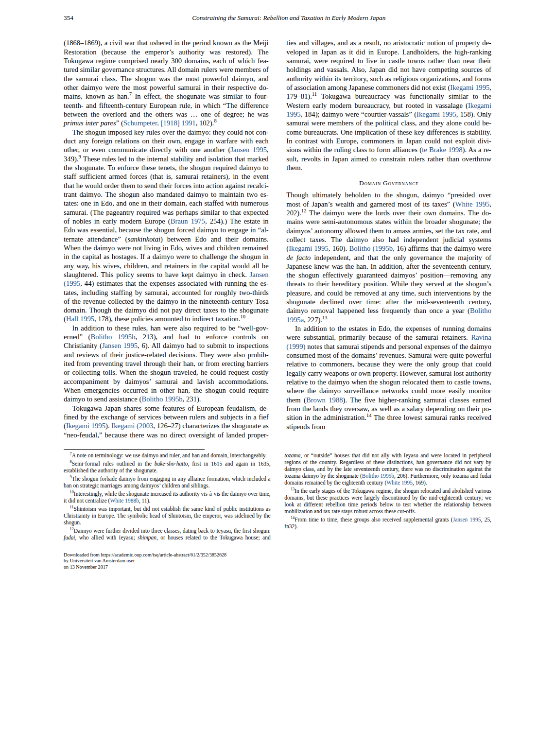354
Constraining the Samurai: Rebellion and Taxation in Early Modern Japan
(1868–1869), a civil war that ushered in the period known as the Meiji Restoration (because the emperor’s authority was restored). The Tokugawa regime comprised nearly 300 domains, each of which featured similar governance structures. All domain rulers were members of the samurai class. The shogun was the most powerful daimyo, and other daimyo were the most powerful samurai in their respective domains, known as han.7 In effect, the shogunate was similar to fourteenth- and fifteenth-century European rule, in which “The difference between the overlord and the others was … one of degree; he was primus inter pares” (Schumpeter, [1918] 1991, 102).8
The shogun imposed key rules over the daimyo: they could not conduct any foreign relations on their own, engage in warfare with each other, or even communicate directly with one another (Jansen 1995, 349).9 These rules led to the internal stability and isolation that marked the shogunate. To enforce these tenets, the shogun required daimyo to staff sufficient armed forces (that is, samurai retainers), in the event that he would order them to send their forces into action against recalcitrant daimyo. The shogun also mandated daimyo to maintain two estates: one in Edo, and one in their domain, each staffed with numerous samurai. (The pageantry required was perhaps similar to that expected of nobles in early modern Europe (Braun 1975, 254).) The estate in Edo was essential, because the shogun forced daimyo to engage in “alternate attendance” (sankinkotai) between Edo and their domains. When the daimyo were not living in Edo, wives and children remained in the capital as hostages. If a daimyo were to challenge the shogun in any way, his wives, children, and retainers in the capital would all be slaughtered. This policy seems to have kept daimyo in check. Jansen (1995, 44) estimates that the expenses associated with running the estates, including staffing by samurai, accounted for roughly two-thirds of the revenue collected by the daimyo in the nineteenth-century Tosa domain. Though the daimyo did not pay direct taxes to the shogunate (Hall 1995, 178), these policies amounted to indirect taxation.10
In addition to these rules, han were also required to be “well-governed” (Bolitho 1995b, 213), and had to enforce controls on Christianity (Jansen 1995, 6). All daimyo had to submit to inspections and reviews of their justice-related decisions. They were also prohibited from preventing travel through their han, or from erecting barriers or collecting tolls. When the shogun traveled, he could request costly accompaniment by daimyos’ samurai and lavish accommodations. When emergencies occurred in other han, the shogun could require daimyo to send assistance (Bolitho 1995b, 231).
Tokugawa Japan shares some features of European feudalism, defined by the exchange of services between rulers and subjects in a fief (Ikegami 1995). Ikegami (2003, 126–27) characterizes the shogunate as “neo-feudal,” because there was no direct oversight of landed properties and villages, and as a result, no aristocratic notion of property developed in Japan as it did in Europe. Landholders, the high-ranking samurai, were required to live in castle towns rather than near their holdings and vassals. Also, Japan did not have competing sources of authority within its territory, such as religious organizations, and forms of association among Japanese commoners did not exist (Ikegami 1995, 179–81).11 Tokugawa bureaucracy was functionally similar to the Western early modern bureaucracy, but rooted in vassalage (Ikegami 1995, 184); daimyo were “courtier-vassals” (Ikegami 1995, 158). Only samurai were members of the political class, and they alone could become bureaucrats. One implication of these key differences is stability. In contrast with Europe, commoners in Japan could not exploit divisions within the ruling class to form alliances (te Brake 1998). As a result, revolts in Japan aimed to constrain rulers rather than overthrow them.
Domain Governance
Though ultimately beholden to the shogun, daimyo “presided over most of Japan’s wealth and garnered most of its taxes” (White 1995, 202).12 The daimyo were the lords over their own domains. The domains were semi-autonomous states within the broader shogunate; the daimyos’ autonomy allowed them to amass armies, set the tax rate, and collect taxes. The daimyo also had independent judicial systems (Ikegami 1995, 160). Bolitho (1995b, 16) affirms that the daimyo were de facto independent, and that the only governance the majority of Japanese knew was the han. In addition, after the seventeenth century, the shogun effectively guaranteed daimyos’ position—removing any threats to their hereditary position. While they served at the shogun’s pleasure, and could be removed at any time, such interventions by the shogunate declined over time: after the mid-seventeenth century, daimyo removal happened less frequently than once a year (Bolitho 1995a, 227).13
In addition to the estates in Edo, the expenses of running domains were substantial, primarily because of the samurai retainers. Ravina (1999) notes that samurai stipends and personal expenses of the daimyo consumed most of the domains’ revenues. Samurai were quite powerful relative to commoners, because they were the only group that could legally carry weapons or own property. However, samurai lost authority relative to the daimyo when the shogun relocated them to castle towns, where the daimyo surveillance networks could more easily monitor them (Brown 1988). The five higher-ranking samurai classes earned from the lands they oversaw, as well as a salary depending on their position in the administration.14 The three lowest samurai ranks received stipends from
7A note on terminology: we use daimyo and ruler, and han and domain, interchangeably.
8Semi-formal rules outlined in the buke-sho-hatto, first in 1615 and again in 1635, established the authority of the shogunate.
9The shogun forbade daimyo from engaging in any alliance formation, which included a ban on strategic marriages among daimyos’ children and siblings.
10Interestingly, while the shogunate increased its authority vis-à-vis the daimyo over time, it did not centralize (White 1988b, 11).
11Shintoism was important, but did not establish the same kind of public institutions as Christianity in Europe. The symbolic head of Shintoism, the emperor, was sidelined by the shogun.
12Daimyo were further divided into three classes, dating back to Ieyasu, the first shogun: fudai, who allied with Ieyasu; shimpan, or houses related to the Tokugawa house; and tozama, or “outside” houses that did not ally with Ieyasu and were located in peripheral regions of the country. Regardless of these distinctions, han governance did not vary by daimyo class, and by the late seventeenth century, there was no discrimination against the tozama daimyo by the shogunate (Bolitho 1995b, 206). Furthermore, only tozama and fudai domains remained by the eighteenth century (White 1995, 169).
13In the early stages of the Tokugawa regime, the shogun relocated and abolished various domains, but these practices were largely discontinued by the mid-eighteenth century; we look at different rebellion time periods below to test whether the relationship between mobilization and tax rate stays robust across these cut-offs.
14From time to time, these groups also received supplemental grants (Jansen 1995, 25, fn32).
Downloaded from https://academic.oup.com/isq/article-abstract/61/2/352/3852628
by Universiteit van Amsterdam user
on 13 November 2017